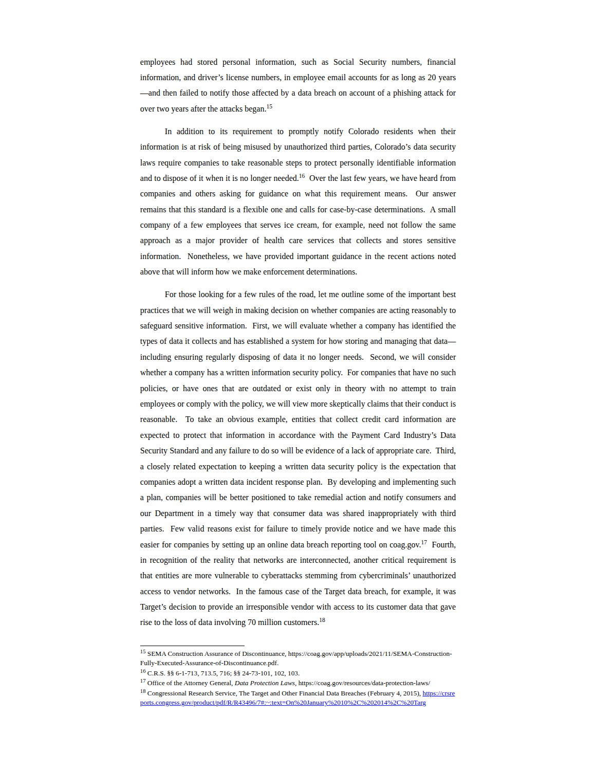employees had stored personal information, such as Social Security numbers, financial information, and driver’s license numbers, in employee email accounts for as long as 20 years—and then failed to notify those affected by a data breach on account of a phishing attack for over two years after the attacks began.15
In addition to its requirement to promptly notify Colorado residents when their information is at risk of being misused by unauthorized third parties, Colorado’s data security laws require companies to take reasonable steps to protect personally identifiable information and to dispose of it when it is no longer needed.16 Over the last few years, we have heard from companies and others asking for guidance on what this requirement means. Our answer remains that this standard is a flexible one and calls for case-by-case determinations. A small company of a few employees that serves ice cream, for example, need not follow the same approach as a major provider of health care services that collects and stores sensitive information. Nonetheless, we have provided important guidance in the recent actions noted above that will inform how we make enforcement determinations.
For those looking for a few rules of the road, let me outline some of the important best practices that we will weigh in making decision on whether companies are acting reasonably to safeguard sensitive information. First, we will evaluate whether a company has identified the types of data it collects and has established a system for how storing and managing that data—including ensuring regularly disposing of data it no longer needs. Second, we will consider whether a company has a written information security policy. For companies that have no such policies, or have ones that are outdated or exist only in theory with no attempt to train employees or comply with the policy, we will view more skeptically claims that their conduct is reasonable. To take an obvious example, entities that collect credit card information are expected to protect that information in accordance with the Payment Card Industry’s Data Security Standard and any failure to do so will be evidence of a lack of appropriate care. Third, a closely related expectation to keeping a written data security policy is the expectation that companies adopt a written data incident response plan. By developing and implementing such a plan, companies will be better positioned to take remedial action and notify consumers and our Department in a timely way that consumer data was shared inappropriately with third parties. Few valid reasons exist for failure to timely provide notice and we have made this easier for companies by setting up an online data breach reporting tool on coag.gov.17 Fourth, in recognition of the reality that networks are interconnected, another critical requirement is that entities are more vulnerable to cyberattacks stemming from cybercriminals’ unauthorized access to vendor networks. In the famous case of the Target data breach, for example, it was Target’s decision to provide an irresponsible vendor with access to its customer data that gave rise to the loss of data involving 70 million customers.18
15 SEMA Construction Assurance of Discontinuance, https://coag.gov/app/uploads/2021/11/SEMA-Construction-Fully-Executed-Assurance-of-Discontinuance.pdf.
16 C.R.S. §§ 6-1-713, 713.5, 716; §§ 24-73-101, 102, 103.
17 Office of the Attorney General, Data Protection Laws, https://coag.gov/resources/data-protection-laws/
18 Congressional Research Service, The Target and Other Financial Data Breaches (February 4, 2015), https://crsreports.congress.gov/product/pdf/R/R43496/7#:~:text=On%20January%2010%2C%202014%2C%20Targ